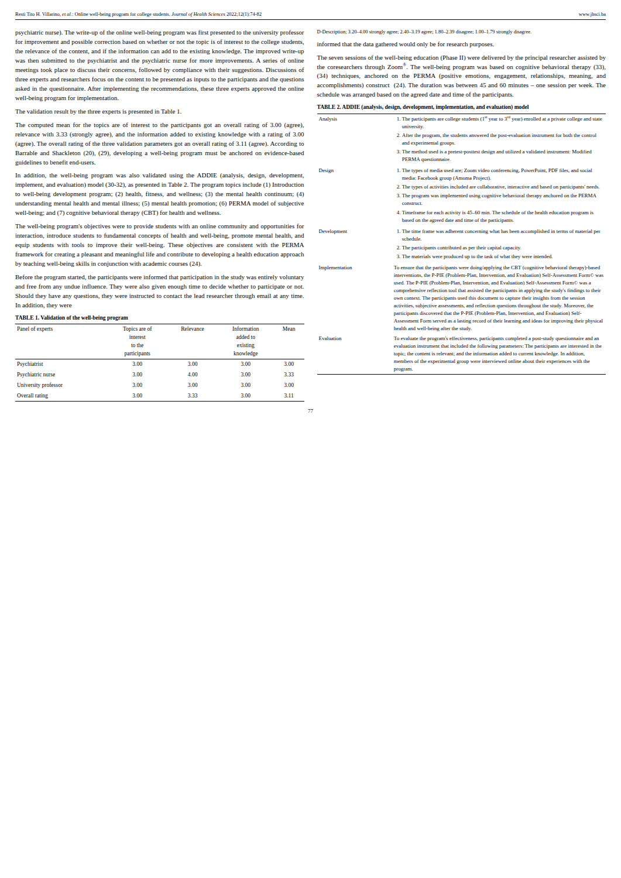Resti Tito H. Villarino, et al.: Online well-being program for college students. Journal of Health Sciences 2022;12(1):74-82
www.jhsci.ba
psychiatric nurse). The write-up of the online well-being program was first presented to the university professor for improvement and possible correction based on whether or not the topic is of interest to the college students, the relevance of the content, and if the information can add to the existing knowledge. The improved write-up was then submitted to the psychiatrist and the psychiatric nurse for more improvements. A series of online meetings took place to discuss their concerns, followed by compliance with their suggestions. Discussions of three experts and researchers focus on the content to be presented as inputs to the participants and the questions asked in the questionnaire. After implementing the recommendations, these three experts approved the online well-being program for implementation.
The validation result by the three experts is presented in Table 1.
The computed mean for the topics are of interest to the participants got an overall rating of 3.00 (agree), relevance with 3.33 (strongly agree), and the information added to existing knowledge with a rating of 3.00 (agree). The overall rating of the three validation parameters got an overall rating of 3.11 (agree). According to Barrable and Shackleton (20), (29), developing a well-being program must be anchored on evidence-based guidelines to benefit end-users.
In addition, the well-being program was also validated using the ADDIE (analysis, design, development, implement, and evaluation) model (30-32), as presented in Table 2. The program topics include (1) Introduction to well-being development program; (2) health, fitness, and wellness; (3) the mental health continuum; (4) understanding mental health and mental illness; (5) mental health promotion; (6) PERMA model of subjective well-being; and (7) cognitive behavioral therapy (CBT) for health and wellness.
The well-being program's objectives were to provide students with an online community and opportunities for interaction, introduce students to fundamental concepts of health and well-being, promote mental health, and equip students with tools to improve their well-being. These objectives are consistent with the PERMA framework for creating a pleasant and meaningful life and contribute to developing a health education approach by teaching well-being skills in conjunction with academic courses (24).
Before the program started, the participants were informed that participation in the study was entirely voluntary and free from any undue influence. They were also given enough time to decide whether to participate or not. Should they have any questions, they were instructed to contact the lead researcher through email at any time. In addition, they were
TABLE 1. Validation of the well-being program
| Panel of experts | Topics are of interest to the participants | Relevance | Information added to existing knowledge | Mean |
| --- | --- | --- | --- | --- |
| Psychiatrist | 3.00 | 3.00 | 3.00 | 3.00 |
| Psychiatric nurse | 3.00 | 4.00 | 3.00 | 3.33 |
| University professor | 3.00 | 3.00 | 3.00 | 3.00 |
| Overall rating | 3.00 | 3.33 | 3.00 | 3.11 |
D-Description; 3.20–4.00 strongly agree; 2.40–3.19 agree; 1.80–2.39 disagree; 1.00–1.79 strongly disagree.
informed that the data gathered would only be for research purposes.
The seven sessions of the well-being education (Phase II) were delivered by the principal researcher assisted by the coresearchers through Zoom®. The well-being program was based on cognitive behavioral therapy (33), (34) techniques, anchored on the PERMA (positive emotions, engagement, relationships, meaning, and accomplishments) construct (24). The duration was between 45 and 60 minutes – one session per week. The schedule was arranged based on the agreed date and time of the participants.
TABLE 2. ADDIE (analysis, design, development, implementation, and evaluation) model
| Analysis | The participants are college students (1 st year to 3 rd year) enrolled at a private college and state university. After the program, the students answered the post-evaluation instrument for both the control and experimental groups. The method used is a pretest-posttest design and utilized a validated instrument: Modified PERMA questionnaire. |
| Design | The types of media used are; Zoom video conferencing, PowerPoint, PDF files, and social media: Facebook group (Amoma Project). The types of activities included are collaborative, interactive and based on participants' needs. The program was implemented using cognitive behavioral therapy anchored on the PERMA construct. Timeframe for each activity is 45–60 min. The schedule of the health education program is based on the agreed date and time of the participants. |
| Development | The time frame was adherent concerning what has been accomplished in terms of material per schedule. The participants contributed as per their capital capacity. The materials were produced up to the task of what they were intended. |
| Implementation | To ensure that the participants were doing/applying the CBT (cognitive behavioral therapy)-based interventions, the P-PIE (Problem-Plan, Intervention, and Evaluation) Self-Assessment Form© was used. The P-PIE (Problem-Plan, Intervention, and Evaluation) Self-Assessment Form© was a comprehensive reflection tool that assisted the participants in applying the study's findings to their own context. The participants used this document to capture their insights from the session activities, subjective assessments, and reflection questions throughout the study. Moreover, the participants discovered that the P-PIE (Problem-Plan, Intervention, and Evaluation) Self-Assessment Form served as a lasting record of their learning and ideas for improving their physical health and well-being after the study. |
| Evaluation | To evaluate the program's effectiveness, participants completed a post-study questionnaire and an evaluation instrument that included the following parameters: The participants are interested in the topic; the content is relevant; and the information added to current knowledge. In addition, members of the experimental group were interviewed online about their experiences with the program. |
77